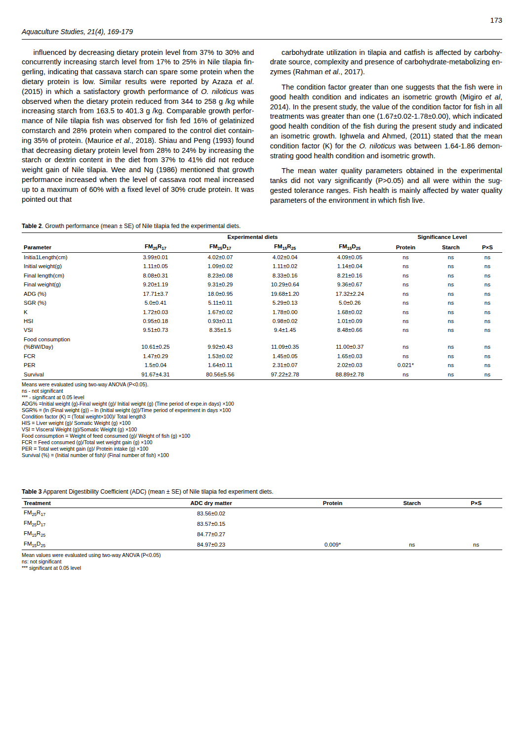173
Aquaculture Studies, 21(4), 169-179
influenced by decreasing dietary protein level from 37% to 30% and concurrently increasing starch level from 17% to 25% in Nile tilapia fingerling, indicating that cassava starch can spare some protein when the dietary protein is low. Similar results were reported by Azaza et al. (2015) in which a satisfactory growth performance of O. niloticus was observed when the dietary protein reduced from 344 to 258 g /kg while increasing starch from 163.5 to 401.3 g /kg. Comparable growth performance of Nile tilapia fish was observed for fish fed 16% of gelatinized cornstarch and 28% protein when compared to the control diet containing 35% of protein. (Maurice et al., 2018). Shiau and Peng (1993) found that decreasing dietary protein level from 28% to 24% by increasing the starch or dextrin content in the diet from 37% to 41% did not reduce weight gain of Nile tilapia. Wee and Ng (1986) mentioned that growth performance increased when the level of cassava root meal increased up to a maximum of 60% with a fixed level of 30% crude protein. It was pointed out that
carbohydrate utilization in tilapia and catfish is affected by carbohydrate source, complexity and presence of carbohydrate-metabolizing enzymes (Rahman et al., 2017).
The condition factor greater than one suggests that the fish were in good health condition and indicates an isometric growth (Migiro et al, 2014). In the present study, the value of the condition factor for fish in all treatments was greater than one (1.67±0.02-1.78±0.00), which indicated good health condition of the fish during the present study and indicated an isometric growth. Ighwela and Ahmed, (2011) stated that the mean condition factor (K) for the O. niloticus was between 1.64-1.86 demonstrating good health condition and isometric growth.
The mean water quality parameters obtained in the experimental tanks did not vary significantly (P>0.05) and all were within the suggested tolerance ranges. Fish health is mainly affected by water quality parameters of the environment in which fish live.
Table 2 . Growth performance (mean ± SE) of Nile tilapia fed the experimental diets.
| Parameter | Experimental diets | Significance Level |
| --- | --- | --- |
| FM 25 R 17 | FM 25 D 17 | FM 15 R 25 | FM 15 D 25 | Protein | Starch | P×S |
| Initia1Length(cm) | 3.99±0.01 | 4.02±0.07 | 4.02±0.04 | 4.09±0.05 | ns | ns | ns |
| Initial weight(g) | 1.11±0.05 | 1.09±0.02 | 1.11±0.02 | 1.14±0.04 | ns | ns | ns |
| Final length(cm) | 8.08±0.31 | 8.23±0.08 | 8.33±0.16 | 8.21±0.16 | ns | ns | ns |
| Final weight(g) | 9.20±1.19 | 9.31±0.29 | 10.29±0.64 | 9.36±0.67 | ns | ns | ns |
| ADG (%) | 17.71±3.7 | 18.0±0.95 | 19.68±1.20 | 17.32±2.24 | ns | ns | ns |
| SGR (%) | 5.0±0.41 | 5.11±0.11 | 5.29±0.13 | 5.0±0.26 | ns | ns | ns |
| K | 1.72±0.03 | 1.67±0.02 | 1.78±0.00 | 1.68±0.02 | ns | ns | ns |
| HSI | 0.95±0.18 | 0.93±0.11 | 0.98±0.02 | 1.01±0.09 | ns | ns | ns |
| VSI | 9.51±0.73 | 8.35±1.5 | 9.4±1.45 | 8.48±0.66 | ns | ns | ns |
| Food consumption (%BW/Day) | 10.61±0.25 | 9.92±0.43 | 11.09±0.35 | 11.00±0.37 | ns | ns | ns |
| FCR | 1.47±0.29 | 1.53±0.02 | 1.45±0.05 | 1.65±0.03 | ns | ns | ns |
| PER | 1.5±0.04 | 1.64±0.11 | 2.31±0.07 | 2.02±0.03 | 0.021* | ns | ns |
| Survival | 91.67±4.31 | 80.56±5.56 | 97.22±2.78 | 88.89±2.78 | ns | ns | ns |
Means were evaluated using two-way ANOVA (P<0.05).
ns - not significant
*** - significant at 0.05 level
ADG% =Initial weight (g)-Final weight (g)/ Initial weight (g) (Time period of expe.in days) ×100
SGR% = (ln (Final weight (g)) – ln (Initial weight (g))/Time period of experiment in days ×100
Condition factor (K) = (Total weight×100)/ Total length3
HIS = Liver weight (g)/ Somatic Weight (g) ×100
VSI = Visceral Weight (g)/Somatic Weight (g) ×100
Food consumption = Weight of feed consumed (g)/ Weight of fish (g) ×100
FCR = Feed consumed (g)/Total wet weight gain (g) ×100
PER = Total wet weight gain (g)/ Protein intake (g) ×100
Survival (%) = (Initial number of fish)/ (Final number of fish) ×100
Table 3 Apparent Digestibility Coefficient (ADC) (mean ± SE) of Nile tilapia fed experiment diets.
| Treatment | ADC dry matter | Protein | Starch | P×S |
| --- | --- | --- | --- | --- |
| FM 25 R 17 | 83.56±0.02 | 0.009* | ns | ns |
| FM 25 D 17 | 83.57±0.15 |
| FM 15 R 25 | 84.77±0.27 |
| FM 15 D 25 | 84.97±0.23 |
Mean values were evaluated using two-way ANOVA (P<0.05)
ns: not significant
*** significant at 0.05 level